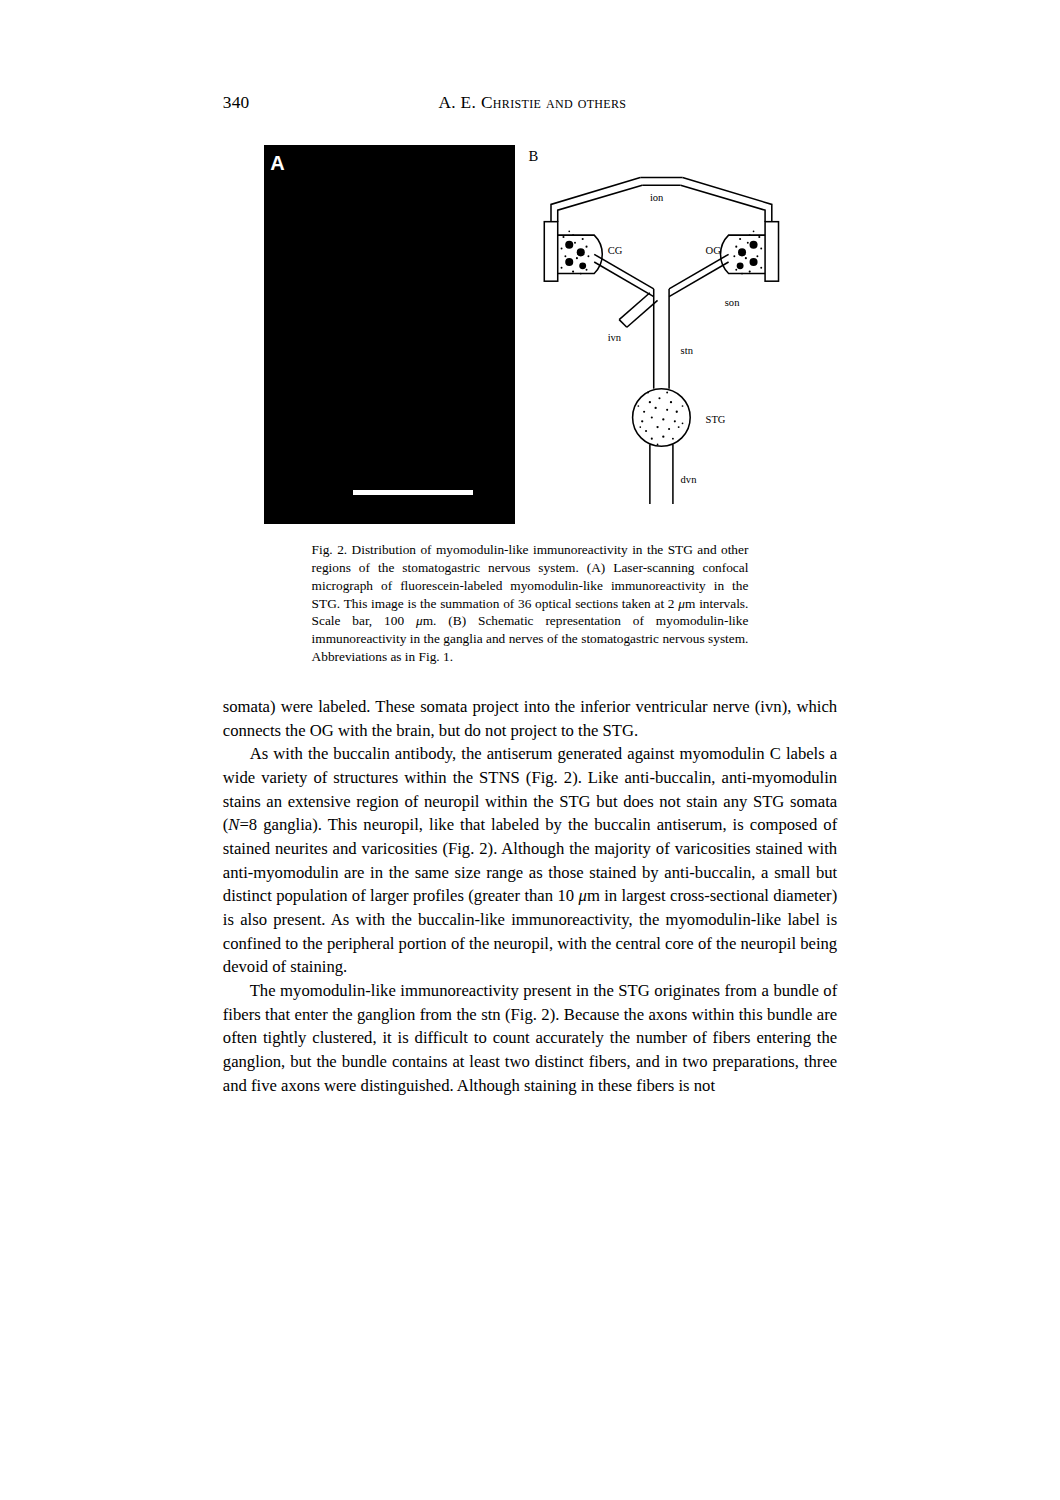340
A. E. Christie and others
A
B
ion CG OG son ivn stn STG dvn
Fig. 2. Distribution of myomodulin-like immunoreactivity in the STG and other regions of the stomatogastric nervous system. (A) Laser-scanning confocal micrograph of fluorescein-labeled myomodulin-like immunoreactivity in the STG. This image is the summation of 36 optical sections taken at 2 μm intervals. Scale bar, 100 μm. (B) Schematic representation of myomodulin-like immunoreactivity in the ganglia and nerves of the stomatogastric nervous system. Abbreviations as in Fig. 1.
somata) were labeled. These somata project into the inferior ventricular nerve (ivn), which connects the OG with the brain, but do not project to the STG.
As with the buccalin antibody, the antiserum generated against myomodulin C labels a wide variety of structures within the STNS (Fig. 2). Like anti-buccalin, anti-myomodulin stains an extensive region of neuropil within the STG but does not stain any STG somata (N=8 ganglia). This neuropil, like that labeled by the buccalin antiserum, is composed of stained neurites and varicosities (Fig. 2). Although the majority of varicosities stained with anti-myomodulin are in the same size range as those stained by anti-buccalin, a small but distinct population of larger profiles (greater than 10 μm in largest cross-sectional diameter) is also present. As with the buccalin-like immunoreactivity, the myomodulin-like label is confined to the peripheral portion of the neuropil, with the central core of the neuropil being devoid of staining.
The myomodulin-like immunoreactivity present in the STG originates from a bundle of fibers that enter the ganglion from the stn (Fig. 2). Because the axons within this bundle are often tightly clustered, it is difficult to count accurately the number of fibers entering the ganglion, but the bundle contains at least two distinct fibers, and in two preparations, three and five axons were distinguished. Although staining in these fibers is not